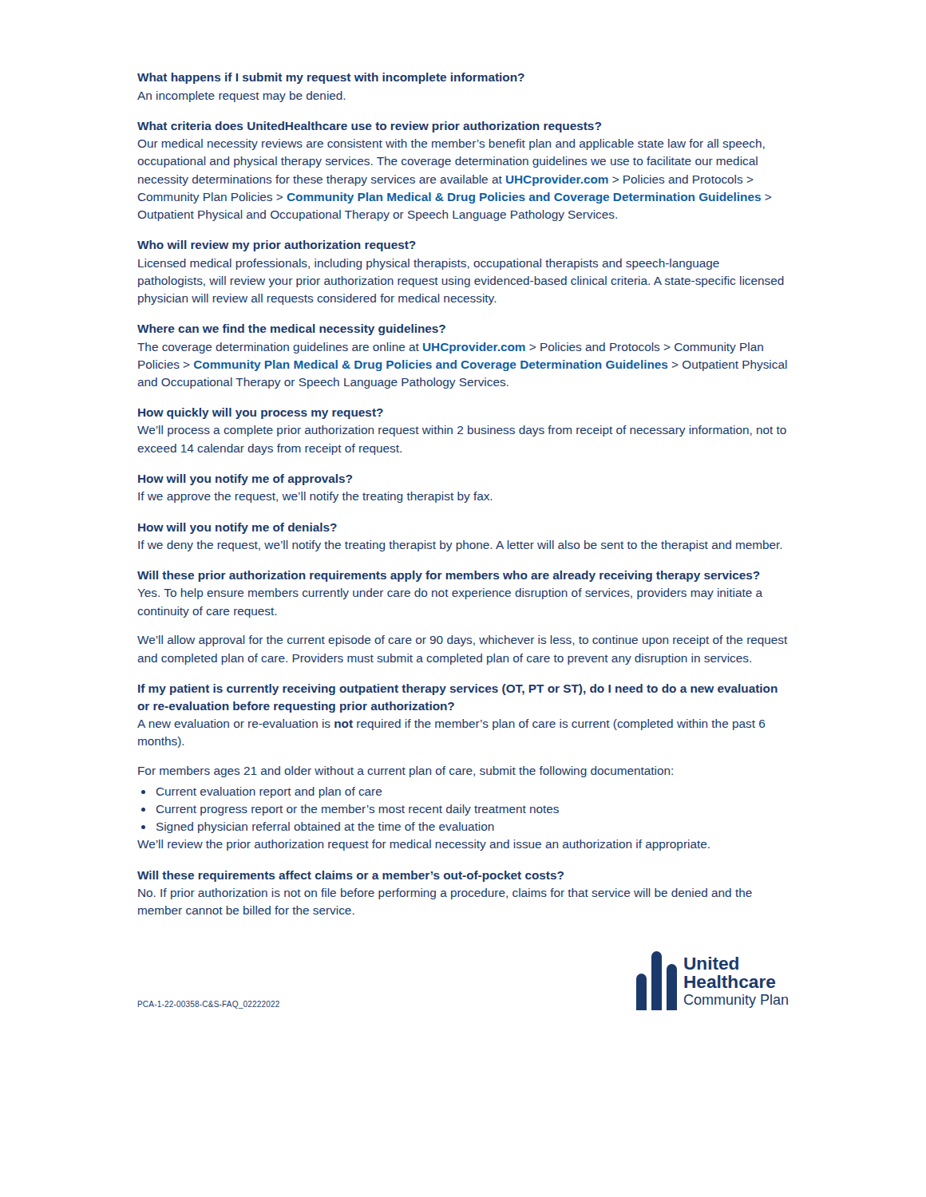What happens if I submit my request with incomplete information?
An incomplete request may be denied.
What criteria does UnitedHealthcare use to review prior authorization requests?
Our medical necessity reviews are consistent with the member’s benefit plan and applicable state law for all speech, occupational and physical therapy services. The coverage determination guidelines we use to facilitate our medical necessity determinations for these therapy services are available at UHCprovider.com > Policies and Protocols > Community Plan Policies > Community Plan Medical & Drug Policies and Coverage Determination Guidelines > Outpatient Physical and Occupational Therapy or Speech Language Pathology Services.
Who will review my prior authorization request?
Licensed medical professionals, including physical therapists, occupational therapists and speech-language pathologists, will review your prior authorization request using evidenced-based clinical criteria. A state-specific licensed physician will review all requests considered for medical necessity.
Where can we find the medical necessity guidelines?
The coverage determination guidelines are online at UHCprovider.com > Policies and Protocols > Community Plan Policies > Community Plan Medical & Drug Policies and Coverage Determination Guidelines > Outpatient Physical and Occupational Therapy or Speech Language Pathology Services.
How quickly will you process my request?
We’ll process a complete prior authorization request within 2 business days from receipt of necessary information, not to exceed 14 calendar days from receipt of request.
How will you notify me of approvals?
If we approve the request, we’ll notify the treating therapist by fax.
How will you notify me of denials?
If we deny the request, we’ll notify the treating therapist by phone. A letter will also be sent to the therapist and member.
Will these prior authorization requirements apply for members who are already receiving therapy services?
Yes. To help ensure members currently under care do not experience disruption of services, providers may initiate a continuity of care request.
We’ll allow approval for the current episode of care or 90 days, whichever is less, to continue upon receipt of the request and completed plan of care. Providers must submit a completed plan of care to prevent any disruption in services.
If my patient is currently receiving outpatient therapy services (OT, PT or ST), do I need to do a new evaluation or re-evaluation before requesting prior authorization?
A new evaluation or re-evaluation is not required if the member’s plan of care is current (completed within the past 6 months).
For members ages 21 and older without a current plan of care, submit the following documentation:
Current evaluation report and plan of care
Current progress report or the member’s most recent daily treatment notes
Signed physician referral obtained at the time of the evaluation
We’ll review the prior authorization request for medical necessity and issue an authorization if appropriate.
Will these requirements affect claims or a member’s out-of-pocket costs?
No. If prior authorization is not on file before performing a procedure, claims for that service will be denied and the member cannot be billed for the service.
PCA-1-22-00358-C&S-FAQ_02222022
United Healthcare Community Plan